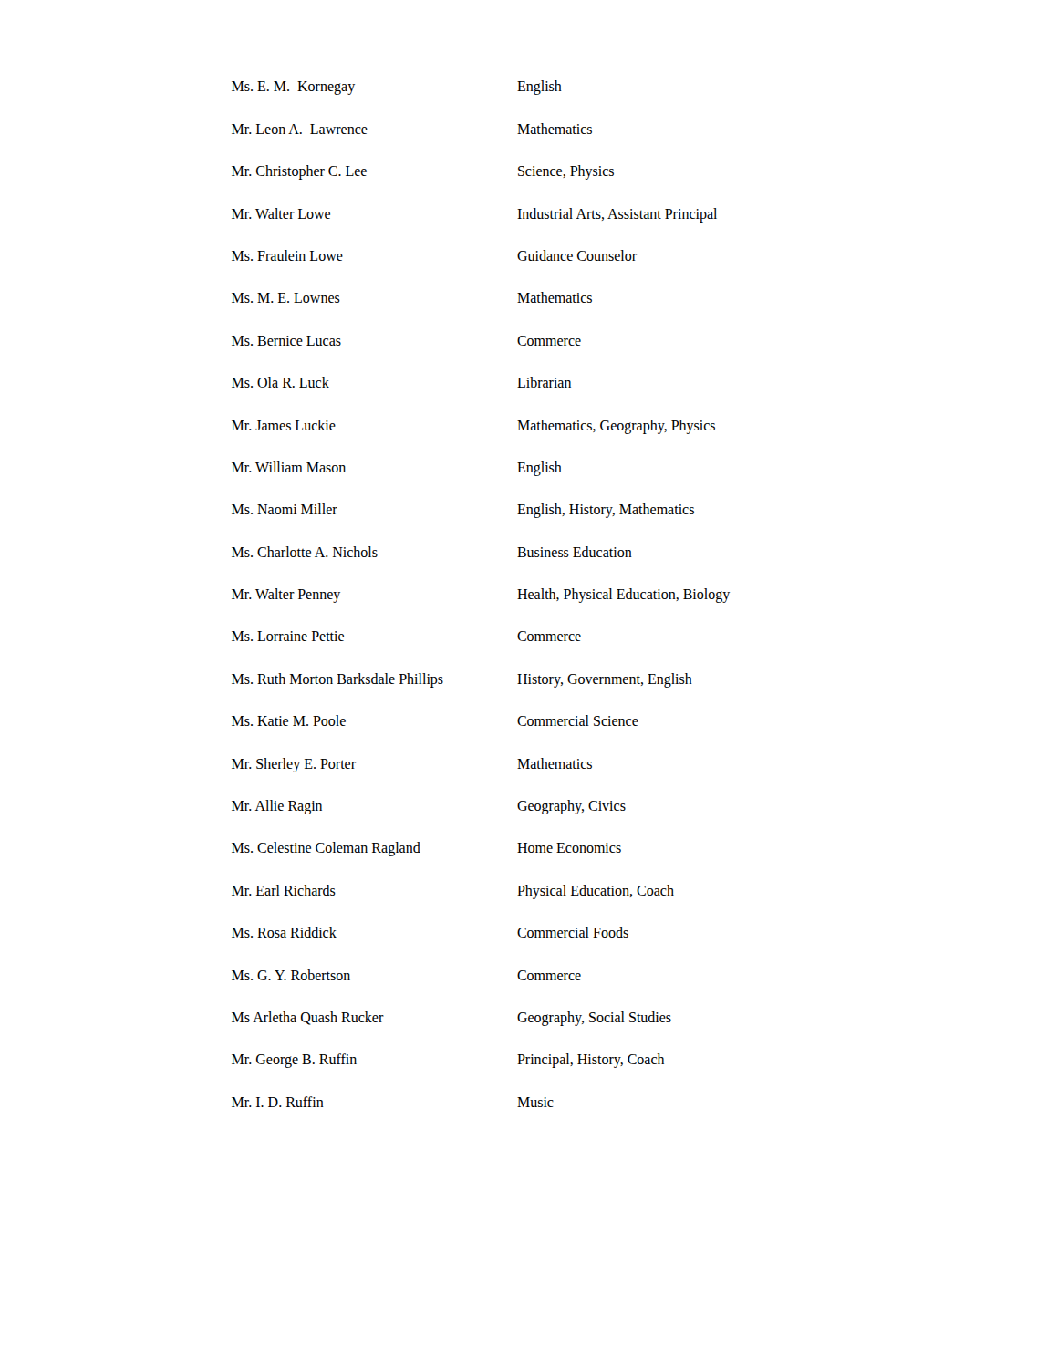| Ms. E. M. Kornegay | English |
| Mr. Leon A. Lawrence | Mathematics |
| Mr. Christopher C. Lee | Science, Physics |
| Mr. Walter Lowe | Industrial Arts, Assistant Principal |
| Ms. Fraulein Lowe | Guidance Counselor |
| Ms. M. E. Lownes | Mathematics |
| Ms. Bernice Lucas | Commerce |
| Ms. Ola R. Luck | Librarian |
| Mr. James Luckie | Mathematics, Geography, Physics |
| Mr. William Mason | English |
| Ms. Naomi Miller | English, History, Mathematics |
| Ms. Charlotte A. Nichols | Business Education |
| Mr. Walter Penney | Health, Physical Education, Biology |
| Ms. Lorraine Pettie | Commerce |
| Ms. Ruth Morton Barksdale Phillips | History, Government, English |
| Ms. Katie M. Poole | Commercial Science |
| Mr. Sherley E. Porter | Mathematics |
| Mr. Allie Ragin | Geography, Civics |
| Ms. Celestine Coleman Ragland | Home Economics |
| Mr. Earl Richards | Physical Education, Coach |
| Ms. Rosa Riddick | Commercial Foods |
| Ms. G. Y. Robertson | Commerce |
| Ms Arletha Quash Rucker | Geography, Social Studies |
| Mr. George B. Ruffin | Principal, History, Coach |
| Mr. I. D. Ruffin | Music |